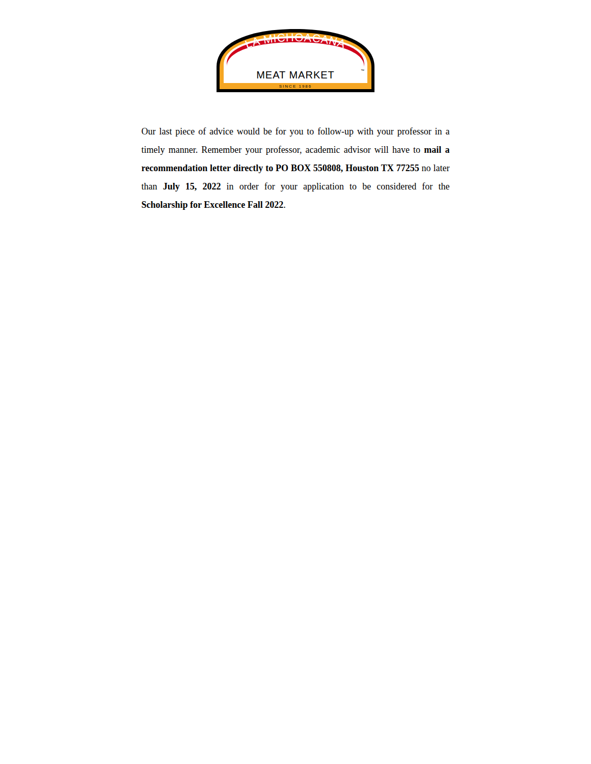LA MICHOACANA MEAT MARKET ™ SINCE 1986
Our last piece of advice would be for you to follow-up with your professor in a timely manner. Remember your professor, academic advisor will have to mail a recommendation letter directly to PO BOX 550808, Houston TX 77255 no later than July 15, 2022 in order for your application to be considered for the Scholarship for Excellence Fall 2022.